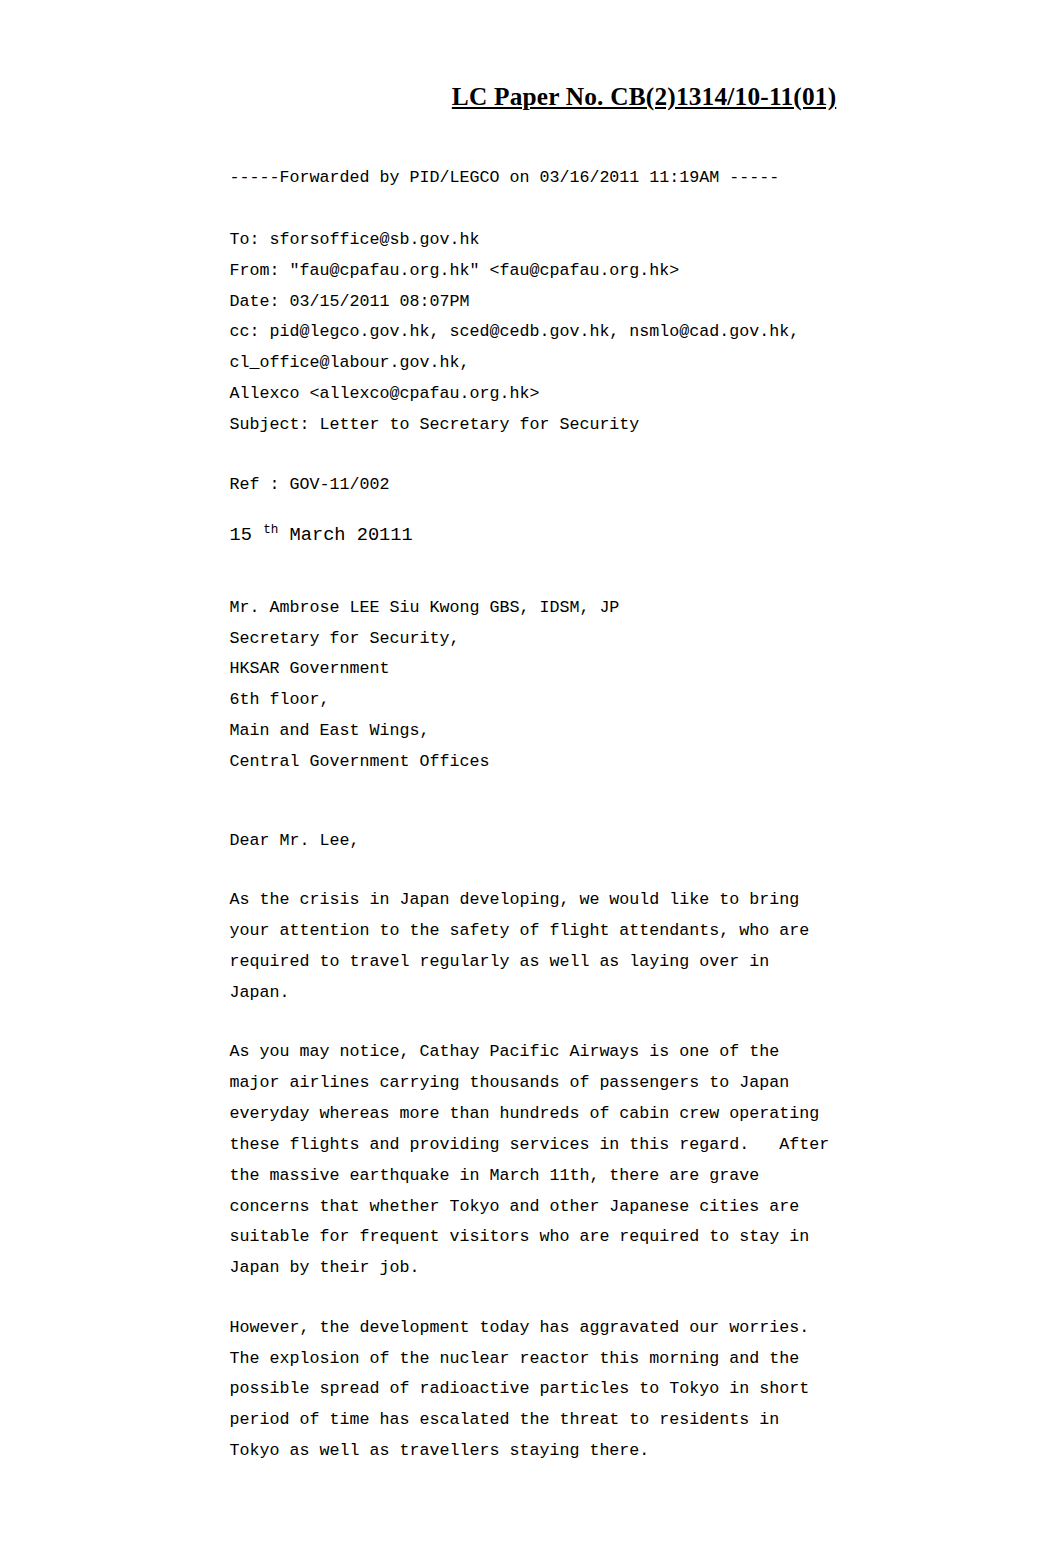LC Paper No. CB(2)1314/10-11(01)
-----Forwarded by PID/LEGCO on 03/16/2011 11:19AM -----
To: sforsoffice@sb.gov.hk From: "fau@cpafau.org.hk" <fau@cpafau.org.hk> Date: 03/15/2011 08:07PM cc: pid@legco.gov.hk, sced@cedb.gov.hk, nsmlo@cad.gov.hk, cl_office@labour.gov.hk, Allexco <allexco@cpafau.org.hk> Subject: Letter to Secretary for Security
Ref : GOV-11/002
15 th March 20111
Mr. Ambrose LEE Siu Kwong GBS, IDSM, JP Secretary for Security, HKSAR Government 6th floor, Main and East Wings, Central Government Offices
Dear Mr. Lee,
As the crisis in Japan developing, we would like to bring your attention to the safety of flight attendants, who are required to travel regularly as well as laying over in Japan.
As you may notice, Cathay Pacific Airways is one of the major airlines carrying thousands of passengers to Japan everyday whereas more than hundreds of cabin crew operating these flights and providing services in this regard. After the massive earthquake in March 11th, there are grave concerns that whether Tokyo and other Japanese cities are suitable for frequent visitors who are required to stay in Japan by their job.
However, the development today has aggravated our worries. The explosion of the nuclear reactor this morning and the possible spread of radioactive particles to Tokyo in short period of time has escalated the threat to residents in Tokyo as well as travellers staying there.